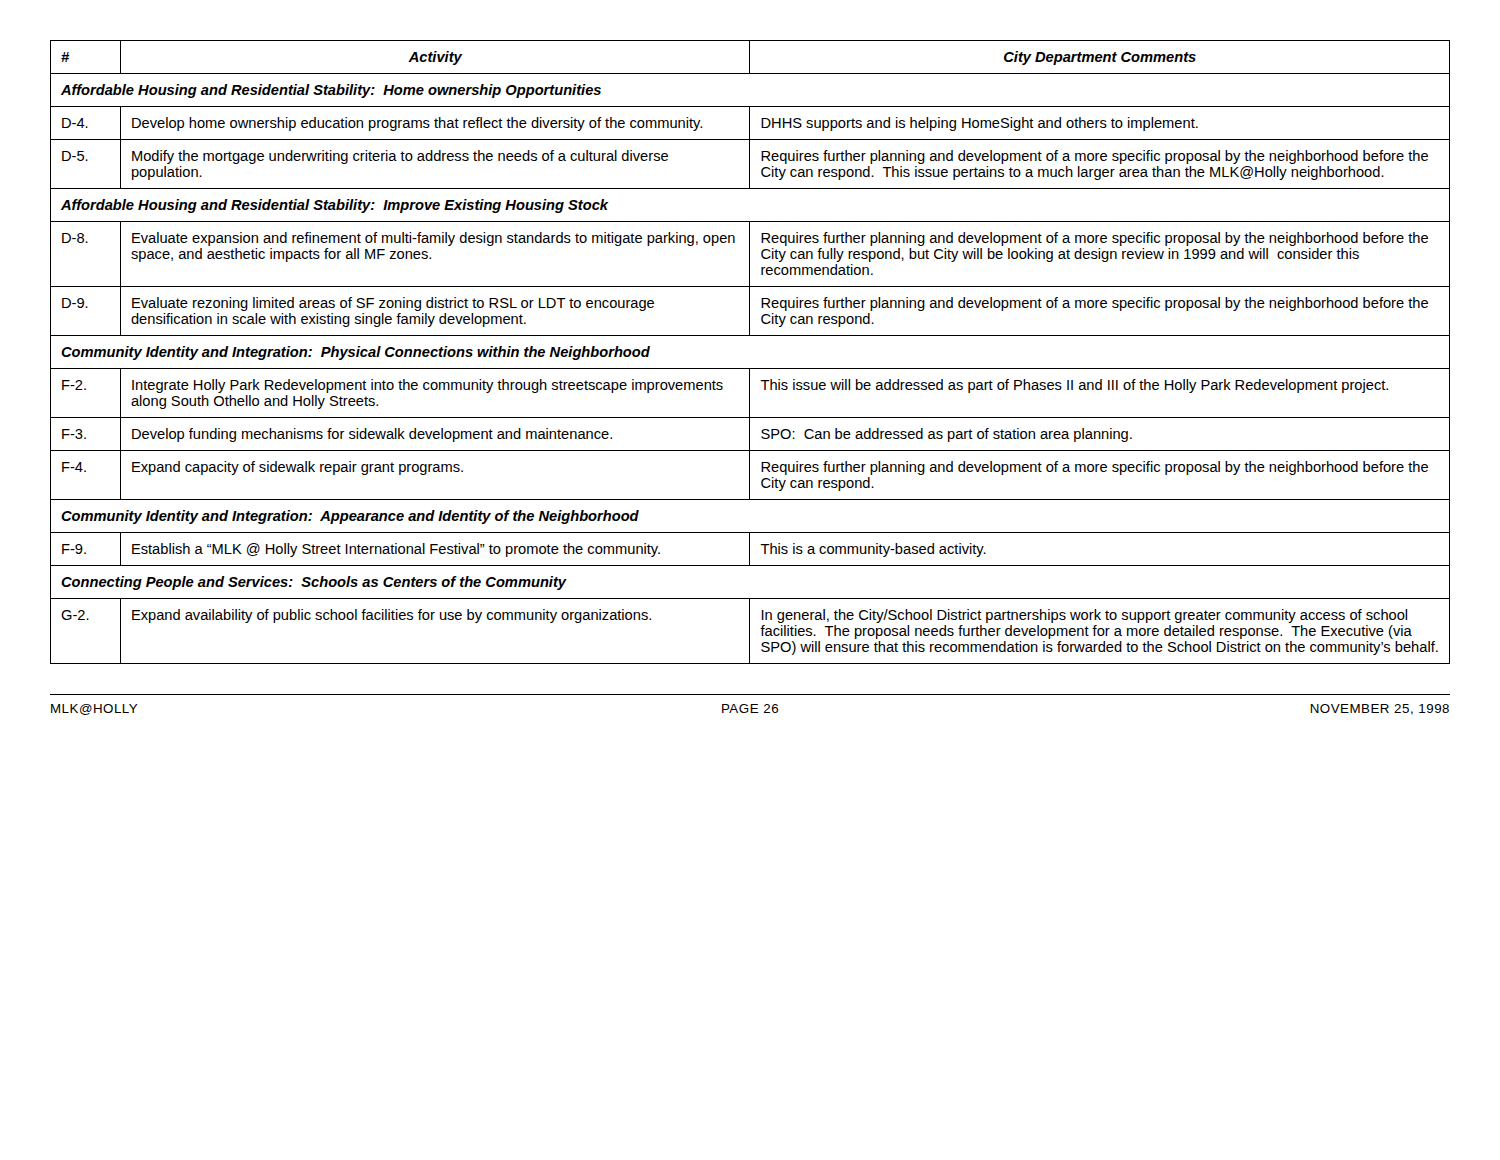| # | Activity | City Department Comments |
| --- | --- | --- |
| Affordable Housing and Residential Stability: Home ownership Opportunities |
| D-4. | Develop home ownership education programs that reflect the diversity of the community. | DHHS supports and is helping HomeSight and others to implement. |
| D-5. | Modify the mortgage underwriting criteria to address the needs of a cultural diverse population. | Requires further planning and development of a more specific proposal by the neighborhood before the City can respond. This issue pertains to a much larger area than the MLK@Holly neighborhood. |
| Affordable Housing and Residential Stability: Improve Existing Housing Stock |
| D-8. | Evaluate expansion and refinement of multi-family design standards to mitigate parking, open space, and aesthetic impacts for all MF zones. | Requires further planning and development of a more specific proposal by the neighborhood before the City can fully respond, but City will be looking at design review in 1999 and will consider this recommendation. |
| D-9. | Evaluate rezoning limited areas of SF zoning district to RSL or LDT to encourage densification in scale with existing single family development. | Requires further planning and development of a more specific proposal by the neighborhood before the City can respond. |
| Community Identity and Integration: Physical Connections within the Neighborhood |
| F-2. | Integrate Holly Park Redevelopment into the community through streetscape improvements along South Othello and Holly Streets. | This issue will be addressed as part of Phases II and III of the Holly Park Redevelopment project. |
| F-3. | Develop funding mechanisms for sidewalk development and maintenance. | SPO: Can be addressed as part of station area planning. |
| F-4. | Expand capacity of sidewalk repair grant programs. | Requires further planning and development of a more specific proposal by the neighborhood before the City can respond. |
| Community Identity and Integration: Appearance and Identity of the Neighborhood |
| F-9. | Establish a “MLK @ Holly Street International Festival” to promote the community. | This is a community-based activity. |
| Connecting People and Services: Schools as Centers of the Community |
| G-2. | Expand availability of public school facilities for use by community organizations. | In general, the City/School District partnerships work to support greater community access of school facilities. The proposal needs further development for a more detailed response. The Executive (via SPO) will ensure that this recommendation is forwarded to the School District on the community’s behalf. |
MLK@HOLLY
PAGE 26
NOVEMBER 25, 1998